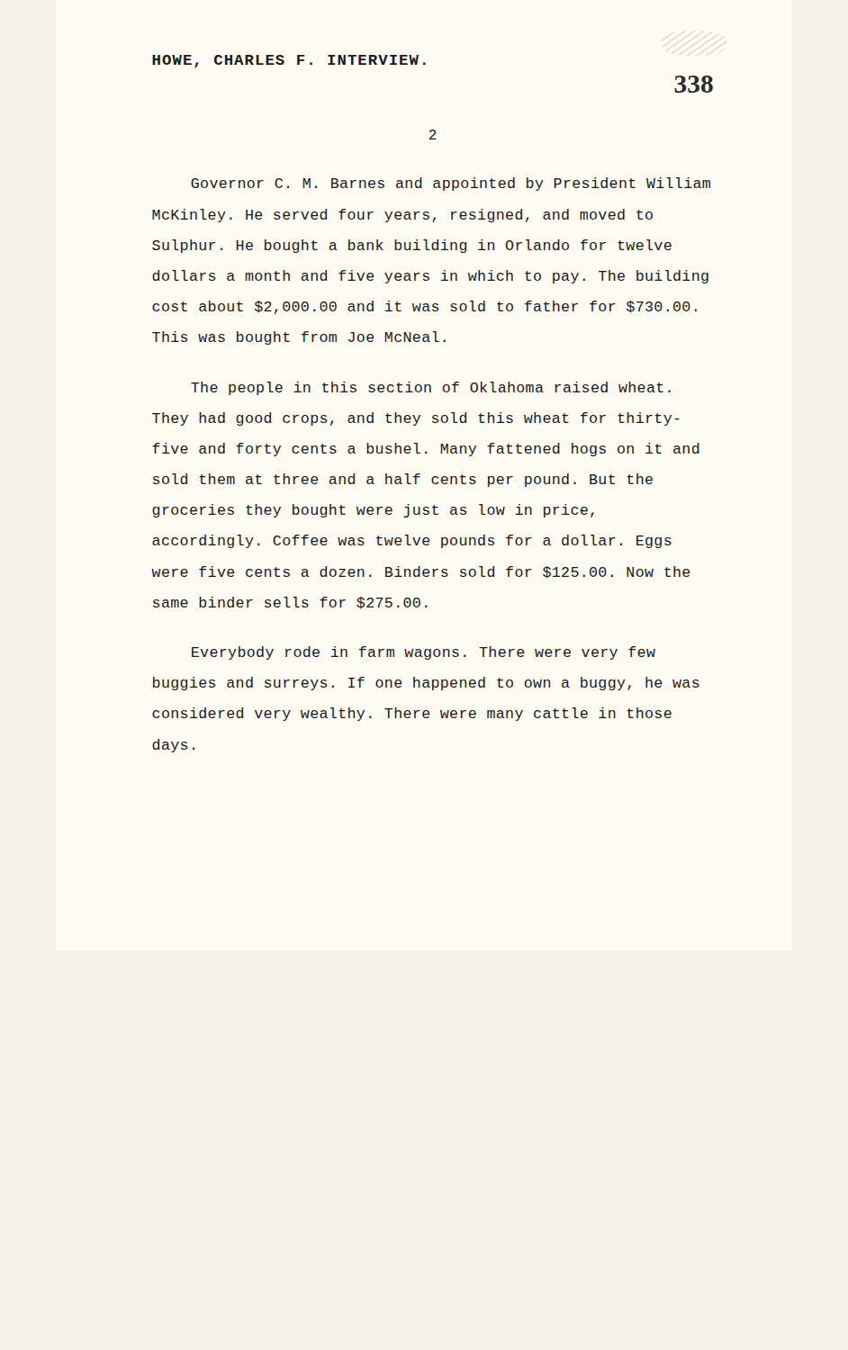Howe, Charles F. Interview.
338
2
Governor C. M. Barnes and appointed by President William McKinley. He served four years, resigned, and moved to Sulphur. He bought a bank building in Orlando for twelve dollars a month and five years in which to pay. The building cost about $2,000.00 and it was sold to father for $730.00. This was bought from Joe McNeal.
The people in this section of Oklahoma raised wheat. They had good crops, and they sold this wheat for thirty-five and forty cents a bushel. Many fattened hogs on it and sold them at three and a half cents per pound. But the groceries they bought were just as low in price, accordingly. Coffee was twelve pounds for a dollar. Eggs were five cents a dozen. Binders sold for $125.00. Now the same binder sells for $275.00.
Everybody rode in farm wagons. There were very few buggies and surreys. If one happened to own a buggy, he was considered very wealthy. There were many cattle in those days.